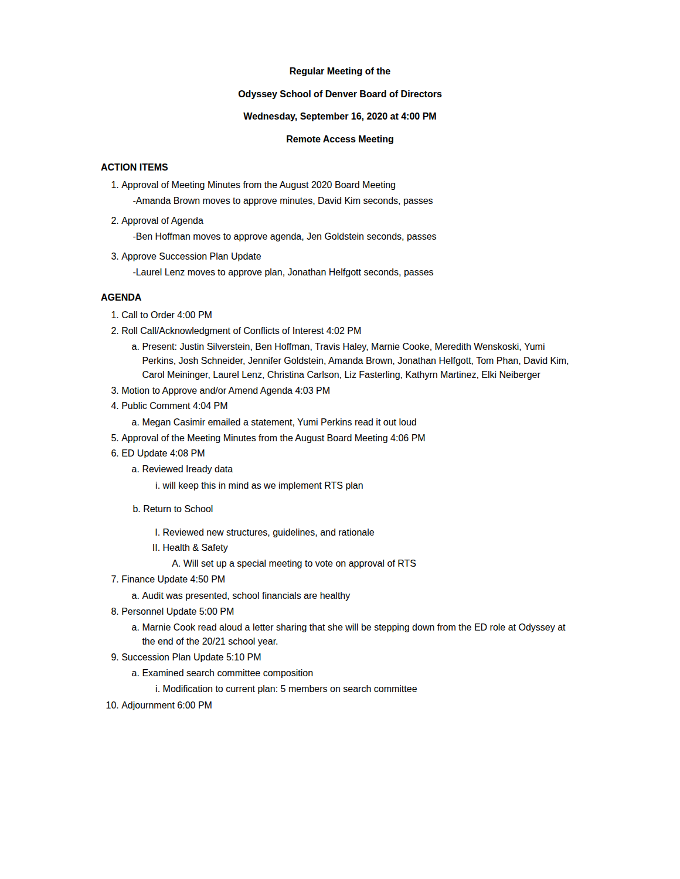Regular Meeting of the
Odyssey School of Denver Board of Directors
Wednesday, September 16, 2020 at 4:00 PM
Remote Access Meeting
ACTION ITEMS
Approval of Meeting Minutes from the August 2020 Board Meeting
-Amanda Brown moves to approve minutes, David Kim seconds, passes
Approval of Agenda
-Ben Hoffman moves to approve agenda, Jen Goldstein seconds, passes
Approve Succession Plan Update
-Laurel Lenz moves to approve plan, Jonathan Helfgott seconds, passes
AGENDA
Call to Order 4:00 PM
Roll Call/Acknowledgment of Conflicts of Interest 4:02 PM
Present: Justin Silverstein, Ben Hoffman, Travis Haley, Marnie Cooke, Meredith Wenskoski, Yumi Perkins, Josh Schneider, Jennifer Goldstein, Amanda Brown, Jonathan Helfgott, Tom Phan, David Kim, Carol Meininger, Laurel Lenz, Christina Carlson, Liz Fasterling, Kathyrn Martinez, Elki Neiberger
Motion to Approve and/or Amend Agenda 4:03 PM
Public Comment 4:04 PM
Megan Casimir emailed a statement, Yumi Perkins read it out loud
Approval of the Meeting Minutes from the August Board Meeting 4:06 PM
ED Update 4:08 PM
Reviewed Iready data
will keep this in mind as we implement RTS plan
b. Return to School
Reviewed new structures, guidelines, and rationale
Health & Safety
Will set up a special meeting to vote on approval of RTS
Finance Update 4:50 PM
Audit was presented, school financials are healthy
Personnel Update 5:00 PM
Marnie Cook read aloud a letter sharing that she will be stepping down from the ED role at Odyssey at the end of the 20/21 school year.
Succession Plan Update 5:10 PM
Examined search committee composition
Modification to current plan: 5 members on search committee
Adjournment 6:00 PM